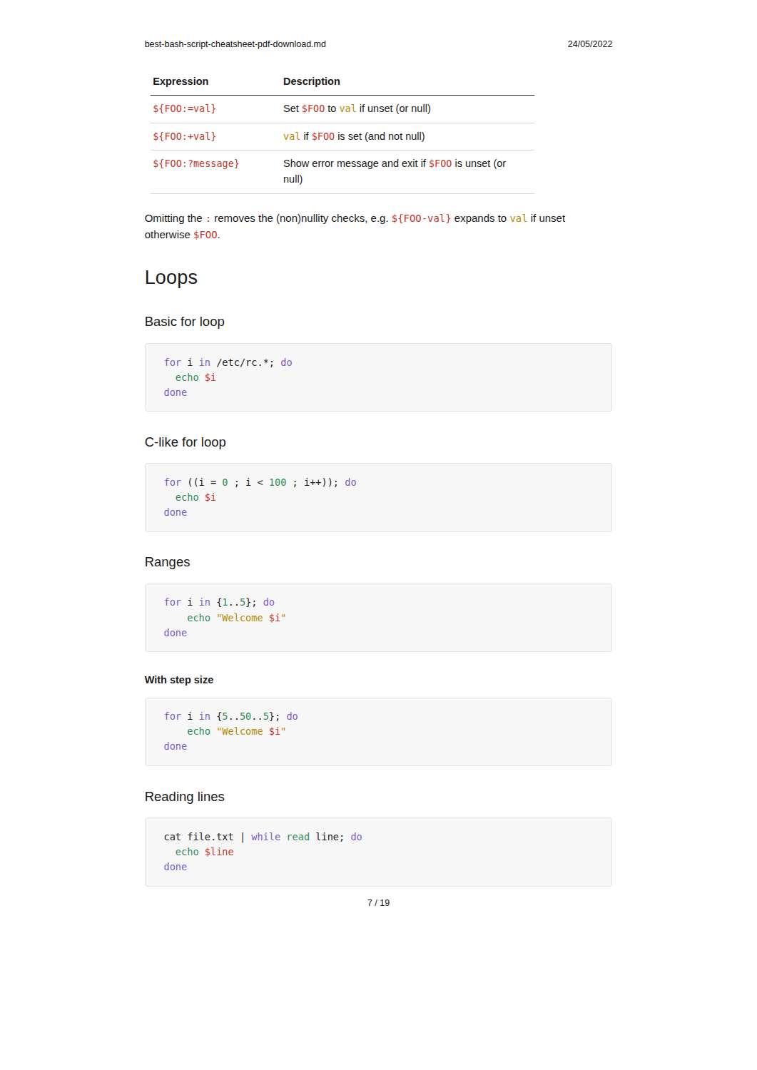best-bash-script-cheatsheet-pdf-download.md 24/05/2022
| Expression | Description |
| --- | --- |
| ${FOO:=val} | Set $FOO to val if unset (or null) |
| ${FOO:+val} | val if $FOO is set (and not null) |
| ${FOO:?message} | Show error message and exit if $FOO is unset (or null) |
Omitting the : removes the (non)nullity checks, e.g. ${FOO-val} expands to val if unset otherwise $FOO.
Loops
Basic for loop
for i in /etc/rc.*; do
  echo $i
done
C-like for loop
for ((i = 0 ; i < 100 ; i++)); do
  echo $i
done
Ranges
for i in {1..5}; do
    echo "Welcome $i"
done
With step size
for i in {5..50..5}; do
    echo "Welcome $i"
done
Reading lines
cat file.txt | while read line; do
  echo $line
done
7 / 19